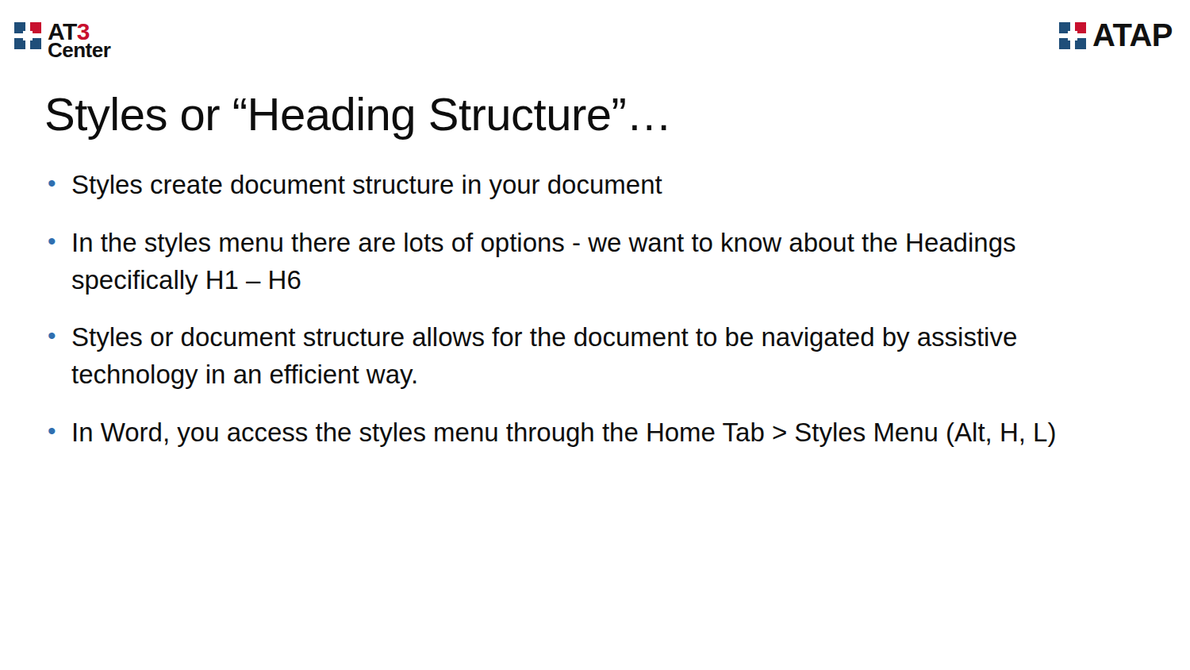AT 3 Center
ATAP
Styles or “Heading Structure”…
Styles create document structure in your document
In the styles menu there are lots of options - we want to know about the Headings specifically H1 – H6
Styles or document structure allows for the document to be navigated by assistive technology in an efficient way.
In Word, you access the styles menu through the Home Tab > Styles Menu (Alt, H, L)